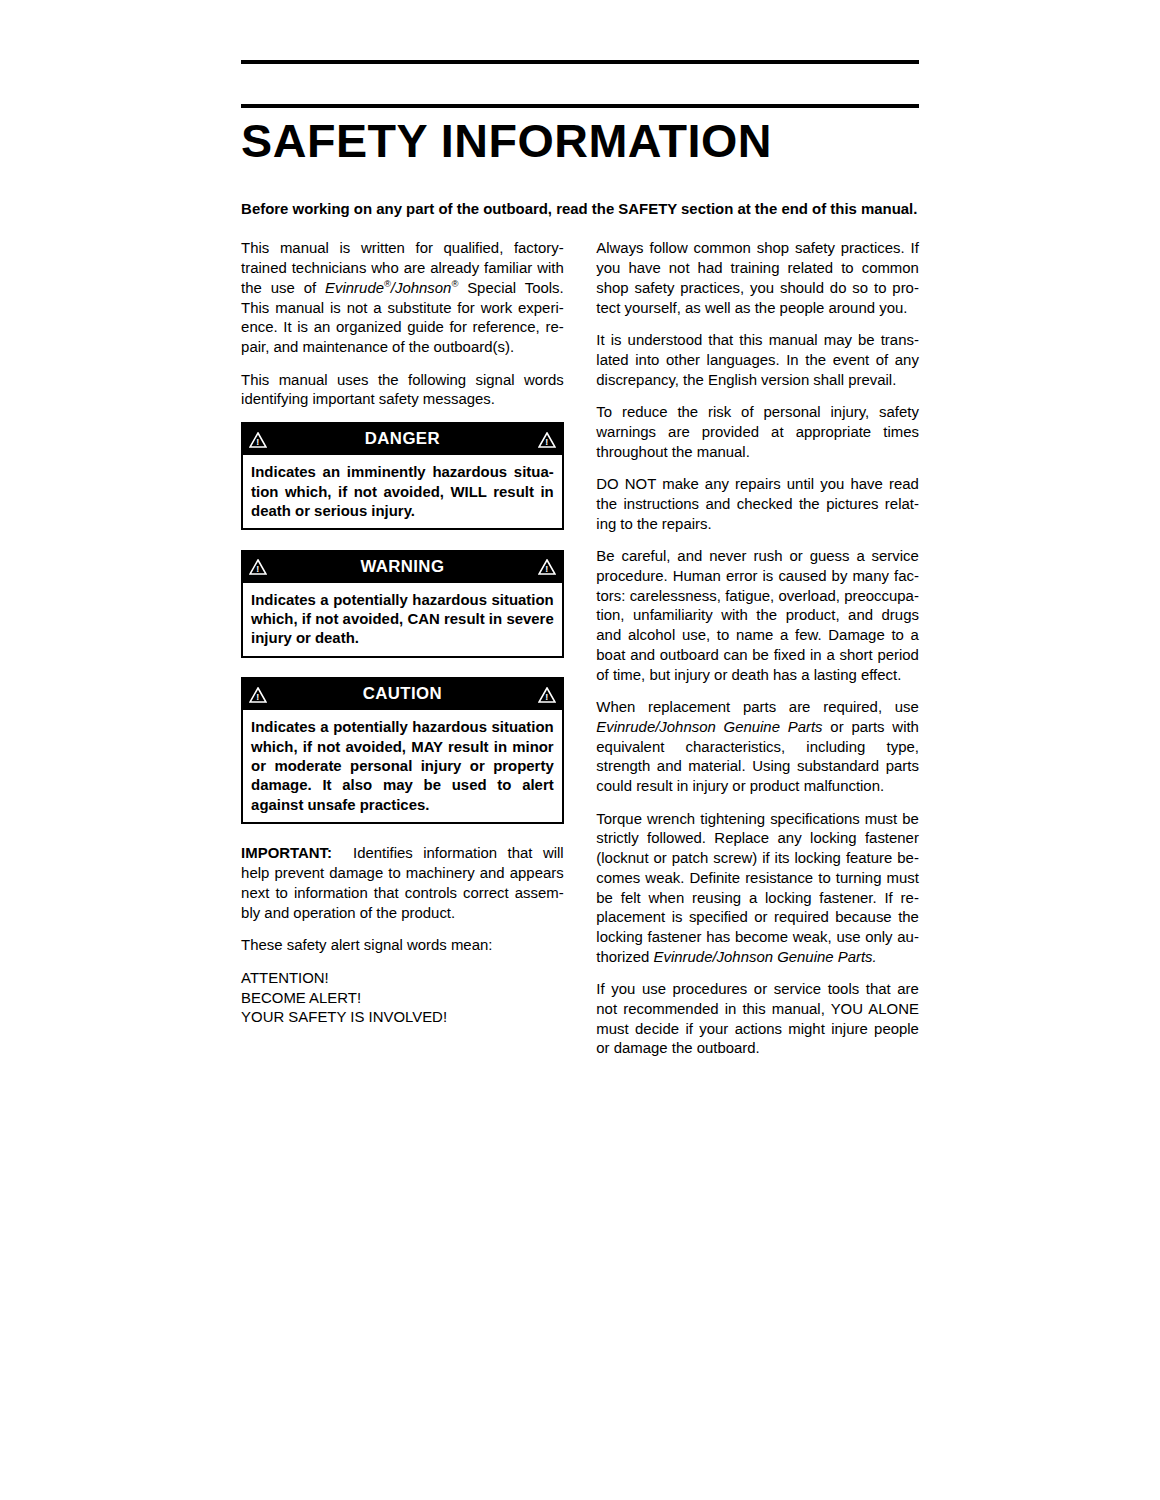SAFETY INFORMATION
Before working on any part of the outboard, read the SAFETY section at the end of this manual.
This manual is written for qualified, factory-trained technicians who are already familiar with the use of Evinrude®/Johnson® Special Tools. This manual is not a substitute for work experience. It is an organized guide for reference, repair, and maintenance of the outboard(s).
This manual uses the following signal words identifying important safety messages.
! DANGER !
Indicates an imminently hazardous situation which, if not avoided, WILL result in death or serious injury.
! WARNING !
Indicates a potentially hazardous situation which, if not avoided, CAN result in severe injury or death.
! CAUTION !
Indicates a potentially hazardous situation which, if not avoided, MAY result in minor or moderate personal injury or property damage. It also may be used to alert against unsafe practices.
IMPORTANT: Identifies information that will help prevent damage to machinery and appears next to information that controls correct assembly and operation of the product.
These safety alert signal words mean:
ATTENTION!
BECOME ALERT!
YOUR SAFETY IS INVOLVED!
Always follow common shop safety practices. If you have not had training related to common shop safety practices, you should do so to protect yourself, as well as the people around you.
It is understood that this manual may be translated into other languages. In the event of any discrepancy, the English version shall prevail.
To reduce the risk of personal injury, safety warnings are provided at appropriate times throughout the manual.
DO NOT make any repairs until you have read the instructions and checked the pictures relating to the repairs.
Be careful, and never rush or guess a service procedure. Human error is caused by many factors: carelessness, fatigue, overload, preoccupation, unfamiliarity with the product, and drugs and alcohol use, to name a few. Damage to a boat and outboard can be fixed in a short period of time, but injury or death has a lasting effect.
When replacement parts are required, use Evinrude/Johnson Genuine Parts or parts with equivalent characteristics, including type, strength and material. Using substandard parts could result in injury or product malfunction.
Torque wrench tightening specifications must be strictly followed. Replace any locking fastener (locknut or patch screw) if its locking feature becomes weak. Definite resistance to turning must be felt when reusing a locking fastener. If replacement is specified or required because the locking fastener has become weak, use only authorized Evinrude/Johnson Genuine Parts.
If you use procedures or service tools that are not recommended in this manual, YOU ALONE must decide if your actions might injure people or damage the outboard.